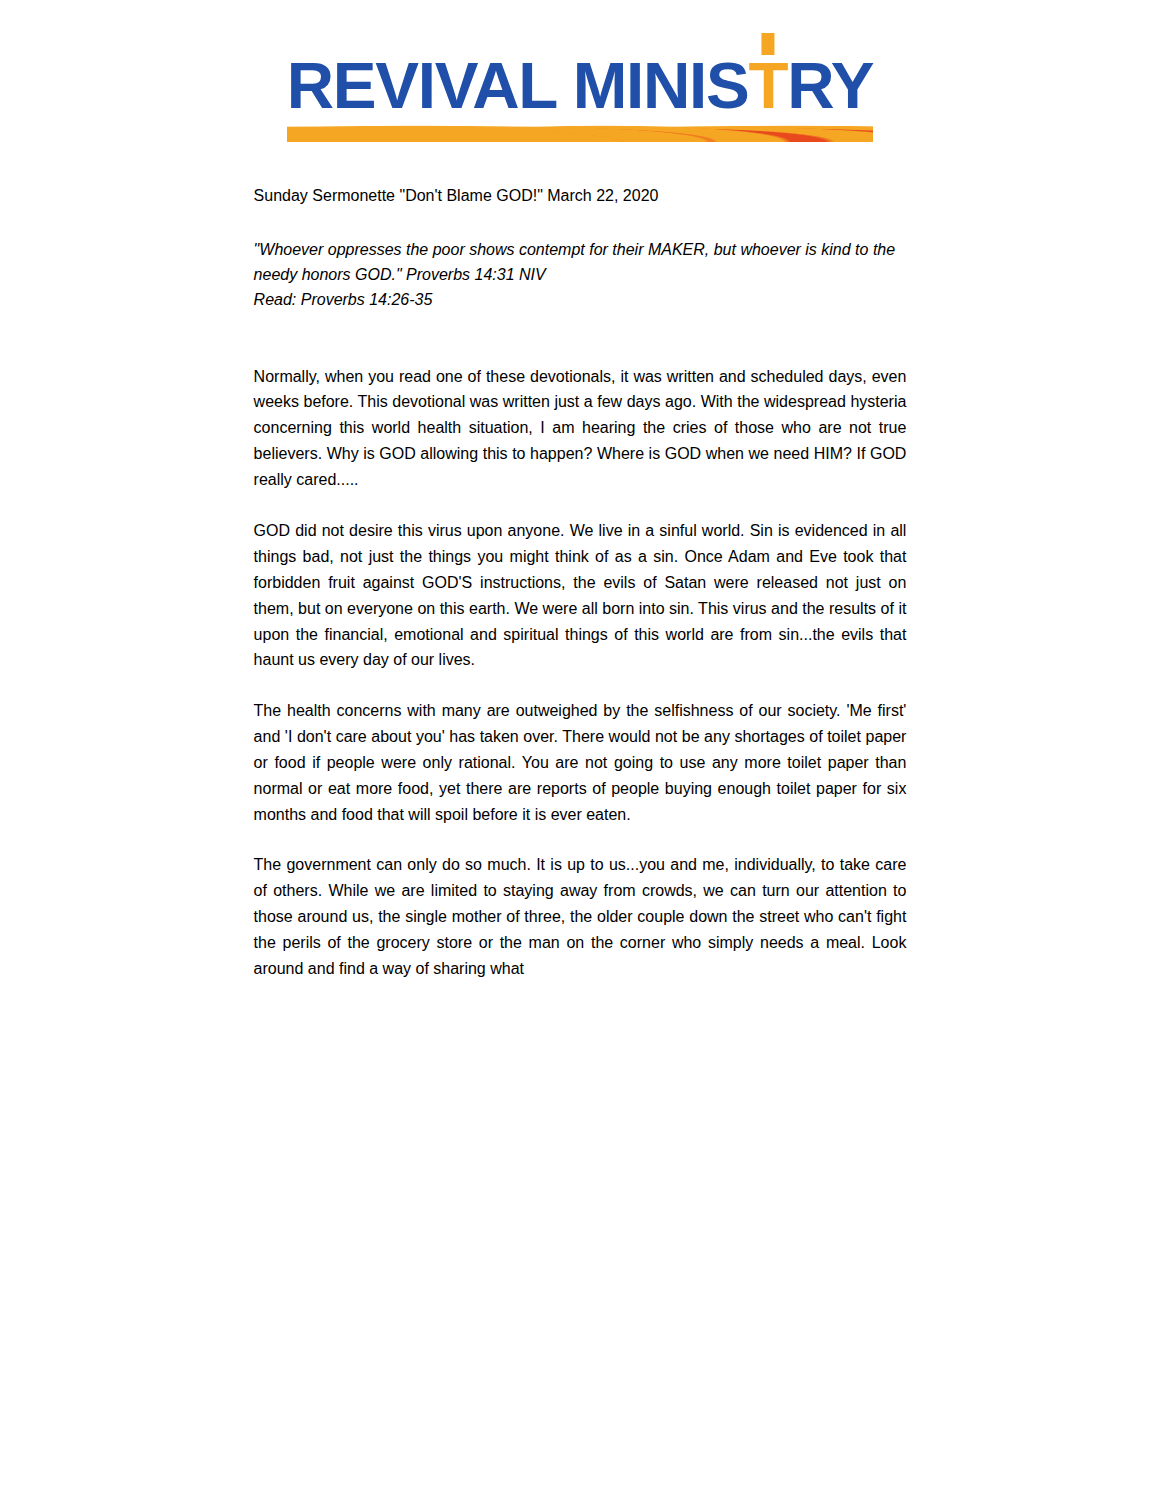REVIVAL MINISTRY
Sunday Sermonette "Don't Blame GOD!" March 22, 2020
"Whoever oppresses the poor shows contempt for their MAKER, but whoever is kind to the needy honors GOD." Proverbs 14:31 NIV
Read: Proverbs 14:26-35
Normally, when you read one of these devotionals, it was written and scheduled days, even weeks before. This devotional was written just a few days ago. With the widespread hysteria concerning this world health situation, I am hearing the cries of those who are not true believers. Why is GOD allowing this to happen? Where is GOD when we need HIM? If GOD really cared.....
GOD did not desire this virus upon anyone. We live in a sinful world. Sin is evidenced in all things bad, not just the things you might think of as a sin. Once Adam and Eve took that forbidden fruit against GOD'S instructions, the evils of Satan were released not just on them, but on everyone on this earth. We were all born into sin. This virus and the results of it upon the financial, emotional and spiritual things of this world are from sin...the evils that haunt us every day of our lives.
The health concerns with many are outweighed by the selfishness of our society. 'Me first' and 'I don't care about you' has taken over. There would not be any shortages of toilet paper or food if people were only rational. You are not going to use any more toilet paper than normal or eat more food, yet there are reports of people buying enough toilet paper for six months and food that will spoil before it is ever eaten.
The government can only do so much. It is up to us...you and me, individually, to take care of others. While we are limited to staying away from crowds, we can turn our attention to those around us, the single mother of three, the older couple down the street who can't fight the perils of the grocery store or the man on the corner who simply needs a meal. Look around and find a way of sharing what